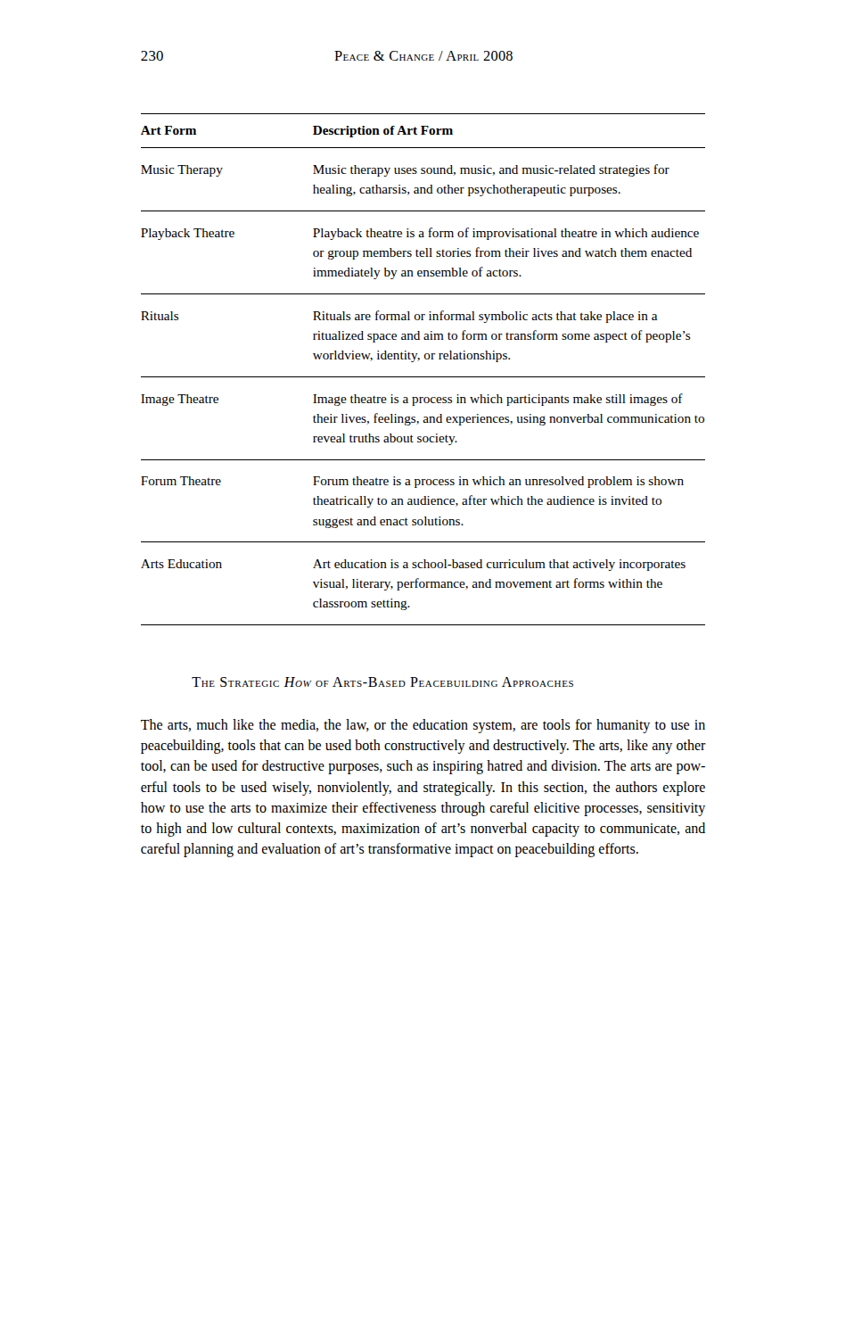230 Peace & Change / April 2008
| Art Form | Description of Art Form |
| --- | --- |
| Music Therapy | Music therapy uses sound, music, and music-related strategies for healing, catharsis, and other psychotherapeutic purposes. |
| Playback Theatre | Playback theatre is a form of improvisational theatre in which audience or group members tell stories from their lives and watch them enacted immediately by an ensemble of actors. |
| Rituals | Rituals are formal or informal symbolic acts that take place in a ritualized space and aim to form or transform some aspect of people’s worldview, identity, or relationships. |
| Image Theatre | Image theatre is a process in which participants make still images of their lives, feelings, and experiences, using nonverbal communication to reveal truths about society. |
| Forum Theatre | Forum theatre is a process in which an unresolved problem is shown theatrically to an audience, after which the audience is invited to suggest and enact solutions. |
| Arts Education | Art education is a school-based curriculum that actively incorporates visual, literary, performance, and movement art forms within the classroom setting. |
The Strategic How of Arts-Based Peacebuilding Approaches
The arts, much like the media, the law, or the education system, are tools for humanity to use in peacebuilding, tools that can be used both constructively and destructively. The arts, like any other tool, can be used for destructive purposes, such as inspiring hatred and division. The arts are powerful tools to be used wisely, nonviolently, and strategically. In this section, the authors explore how to use the arts to maximize their effectiveness through careful elicitive processes, sensitivity to high and low cultural contexts, maximization of art’s nonverbal capacity to communicate, and careful planning and evaluation of art’s transformative impact on peacebuilding efforts.